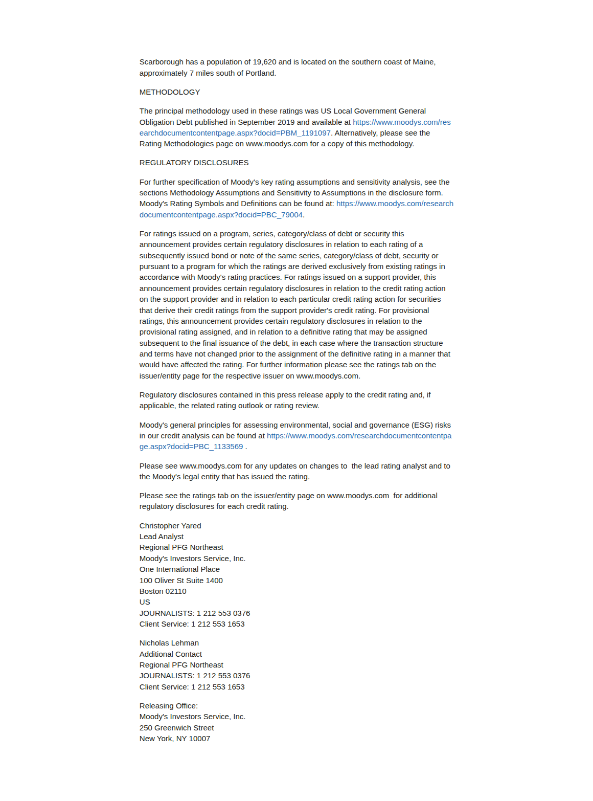Scarborough has a population of 19,620 and is located on the southern coast of Maine, approximately 7 miles south of Portland.
METHODOLOGY
The principal methodology used in these ratings was US Local Government General Obligation Debt published in September 2019 and available at https://www.moodys.com/researchdocumentcontentpage.aspx?docid=PBM_1191097. Alternatively, please see the Rating Methodologies page on www.moodys.com for a copy of this methodology.
REGULATORY DISCLOSURES
For further specification of Moody's key rating assumptions and sensitivity analysis, see the sections Methodology Assumptions and Sensitivity to Assumptions in the disclosure form. Moody's Rating Symbols and Definitions can be found at: https://www.moodys.com/researchdocumentcontentpage.aspx?docid=PBC_79004.
For ratings issued on a program, series, category/class of debt or security this announcement provides certain regulatory disclosures in relation to each rating of a subsequently issued bond or note of the same series, category/class of debt, security or pursuant to a program for which the ratings are derived exclusively from existing ratings in accordance with Moody's rating practices. For ratings issued on a support provider, this announcement provides certain regulatory disclosures in relation to the credit rating action on the support provider and in relation to each particular credit rating action for securities that derive their credit ratings from the support provider's credit rating. For provisional ratings, this announcement provides certain regulatory disclosures in relation to the provisional rating assigned, and in relation to a definitive rating that may be assigned subsequent to the final issuance of the debt, in each case where the transaction structure and terms have not changed prior to the assignment of the definitive rating in a manner that would have affected the rating. For further information please see the ratings tab on the issuer/entity page for the respective issuer on www.moodys.com.
Regulatory disclosures contained in this press release apply to the credit rating and, if applicable, the related rating outlook or rating review.
Moody's general principles for assessing environmental, social and governance (ESG) risks in our credit analysis can be found at https://www.moodys.com/researchdocumentcontentpage.aspx?docid=PBC_1133569 .
Please see www.moodys.com for any updates on changes to the lead rating analyst and to the Moody's legal entity that has issued the rating.
Please see the ratings tab on the issuer/entity page on www.moodys.com for additional regulatory disclosures for each credit rating.
Christopher Yared
Lead Analyst
Regional PFG Northeast
Moody's Investors Service, Inc.
One International Place
100 Oliver St Suite 1400
Boston 02110
US
JOURNALISTS: 1 212 553 0376
Client Service: 1 212 553 1653
Nicholas Lehman
Additional Contact
Regional PFG Northeast
JOURNALISTS: 1 212 553 0376
Client Service: 1 212 553 1653
Releasing Office:
Moody's Investors Service, Inc.
250 Greenwich Street
New York, NY 10007